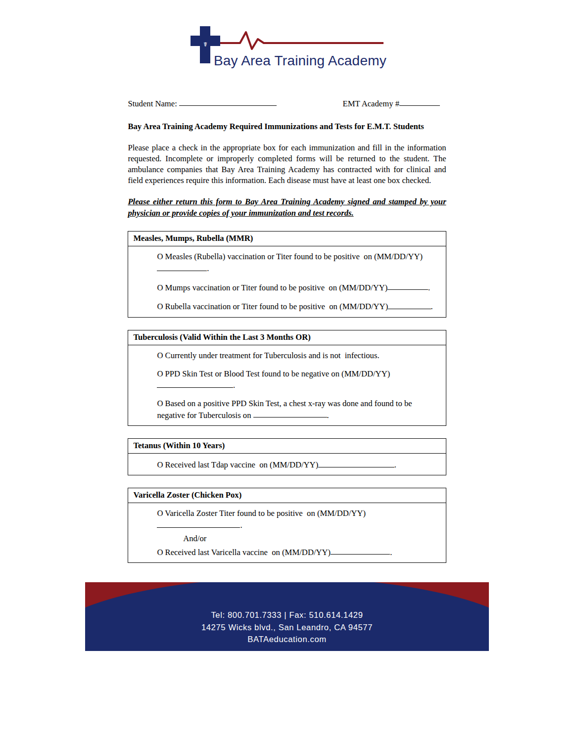☤ Bay Area Training Academy
Student Name: EMT Academy #
Bay Area Training Academy Required Immunizations and Tests for E.M.T. Students
Please place a check in the appropriate box for each immunization and fill in the information requested. Incomplete or improperly completed forms will be returned to the student. The ambulance companies that Bay Area Training Academy has contracted with for clinical and field experiences require this information. Each disease must have at least one box checked.
Please either return this form to Bay Area Training Academy signed and stamped by your physician or provide copies of your immunization and test records.
Measles, Mumps, Rubella (MMR)
O Measles (Rubella) vaccination or Titer found to be positive on (MM/DD/YY) .
O Mumps vaccination or Titer found to be positive on (MM/DD/YY) .
O Rubella vaccination or Titer found to be positive on (MM/DD/YY) .
Tuberculosis (Valid Within the Last 3 Months OR)
O Currently under treatment for Tuberculosis and is not infectious.
O PPD Skin Test or Blood Test found to be negative on (MM/DD/YY) .
O Based on a positive PPD Skin Test, a chest x-ray was done and found to be negative for Tuberculosis on .
Tetanus (Within 10 Years)
O Received last Tdap vaccine on (MM/DD/YY) .
Varicella Zoster (Chicken Pox)
O Varicella Zoster Titer found to be positive on (MM/DD/YY) .
And/or
O Received last Varicella vaccine on (MM/DD/YY) .
Tel: 800.701.7333 | Fax: 510.614.1429
14275 Wicks blvd., San Leandro, CA 94577
BATAeducation.com